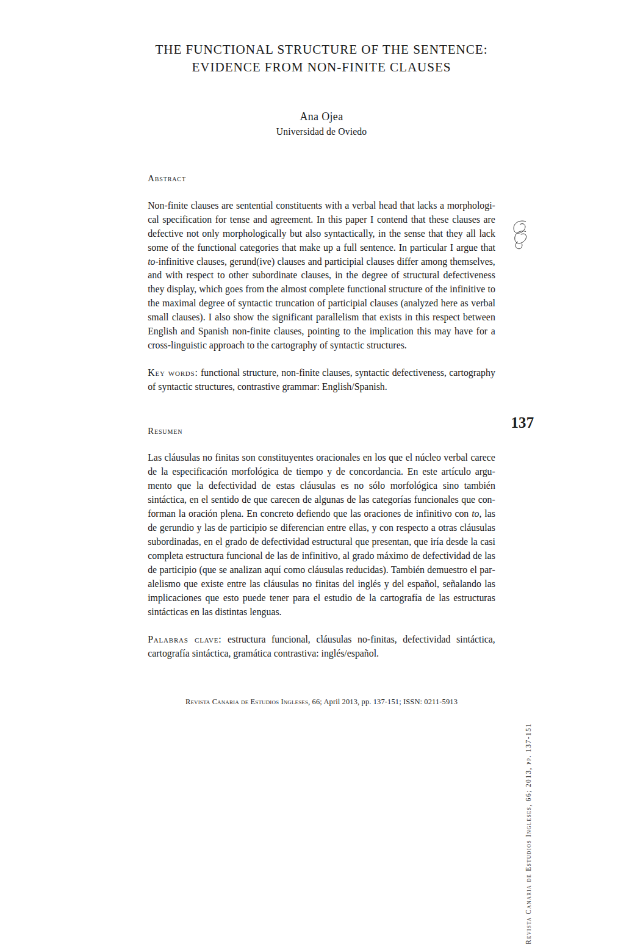The Functional Structure of the Sentence:
Evidence from Non-finite Clauses
Ana Ojea
Universidad de Oviedo
Abstract
Non-finite clauses are sentential constituents with a verbal head that lacks a morphological specification for tense and agreement. In this paper I contend that these clauses are defective not only morphologically but also syntactically, in the sense that they all lack some of the functional categories that make up a full sentence. In particular I argue that to-infinitive clauses, gerund(ive) clauses and participial clauses differ among themselves, and with respect to other subordinate clauses, in the degree of structural defectiveness they display, which goes from the almost complete functional structure of the infinitive to the maximal degree of syntactic truncation of participial clauses (analyzed here as verbal small clauses). I also show the significant parallelism that exists in this respect between English and Spanish non-finite clauses, pointing to the implication this may have for a cross-linguistic approach to the cartography of syntactic structures.
Key words: functional structure, non-finite clauses, syntactic defectiveness, cartography of syntactic structures, contrastive grammar: English/Spanish.
Resumen
Las cláusulas no finitas son constituyentes oracionales en los que el núcleo verbal carece de la especificación morfológica de tiempo y de concordancia. En este artículo argumento que la defectividad de estas cláusulas es no sólo morfológica sino también sintáctica, en el sentido de que carecen de algunas de las categorías funcionales que conforman la oración plena. En concreto defiendo que las oraciones de infinitivo con to, las de gerundio y las de participio se diferencian entre ellas, y con respecto a otras cláusulas subordinadas, en el grado de defectividad estructural que presentan, que iría desde la casi completa estructura funcional de las de infinitivo, al grado máximo de defectividad de las de participio (que se analizan aquí como cláusulas reducidas). También demuestro el paralelismo que existe entre las cláusulas no finitas del inglés y del español, señalando las implicaciones que esto puede tener para el estudio de la cartografía de las estructuras sintácticas en las distintas lenguas.
Palabras clave: estructura funcional, cláusulas no-finitas, defectividad sintáctica, cartografía sintáctica, gramática contrastiva: inglés/español.
Revista Canaria de Estudios Ingleses, 66; April 2013, pp. 137-151; ISSN: 0211-5913
137
Revista Canaria de Estudios Ingleses, 66; 2013, pp. 137-151